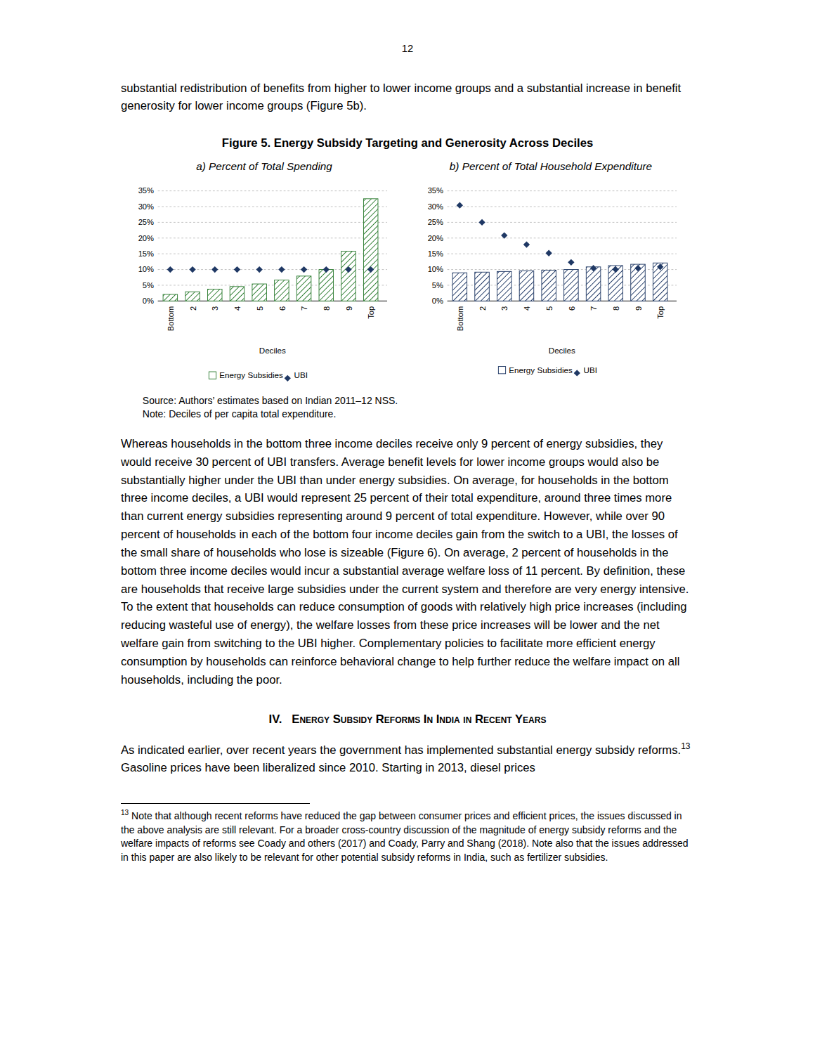12
substantial redistribution of benefits from higher to lower income groups and a substantial increase in benefit generosity for lower income groups (Figure 5b).
Figure 5. Energy Subsidy Targeting and Generosity Across Deciles
a) Percent of Total Spending b) Percent of Total Household Expenditure
35% 30% 25% 20% 15% 10% 5% 0% Bottom 2 3 4 5 6 7 8 9 Top Deciles Energy Subsidies UBI
35% 30% 25% 20% 15% 10% 5% 0% Bottom 2 3 4 5 6 7 8 9 Top Deciles Energy Subsidies UBI
Source: Authors’ estimates based on Indian 2011–12 NSS.
Note: Deciles of per capita total expenditure.
Whereas households in the bottom three income deciles receive only 9 percent of energy subsidies, they would receive 30 percent of UBI transfers. Average benefit levels for lower income groups would also be substantially higher under the UBI than under energy subsidies. On average, for households in the bottom three income deciles, a UBI would represent 25 percent of their total expenditure, around three times more than current energy subsidies representing around 9 percent of total expenditure. However, while over 90 percent of households in each of the bottom four income deciles gain from the switch to a UBI, the losses of the small share of households who lose is sizeable (Figure 6). On average, 2 percent of households in the bottom three income deciles would incur a substantial average welfare loss of 11 percent. By definition, these are households that receive large subsidies under the current system and therefore are very energy intensive. To the extent that households can reduce consumption of goods with relatively high price increases (including reducing wasteful use of energy), the welfare losses from these price increases will be lower and the net welfare gain from switching to the UBI higher. Complementary policies to facilitate more efficient energy consumption by households can reinforce behavioral change to help further reduce the welfare impact on all households, including the poor.
IV. Energy Subsidy Reforms In India in Recent Years
As indicated earlier, over recent years the government has implemented substantial energy subsidy reforms.13 Gasoline prices have been liberalized since 2010. Starting in 2013, diesel prices
13 Note that although recent reforms have reduced the gap between consumer prices and efficient prices, the issues discussed in the above analysis are still relevant. For a broader cross-country discussion of the magnitude of energy subsidy reforms and the welfare impacts of reforms see Coady and others (2017) and Coady, Parry and Shang (2018). Note also that the issues addressed in this paper are also likely to be relevant for other potential subsidy reforms in India, such as fertilizer subsidies.